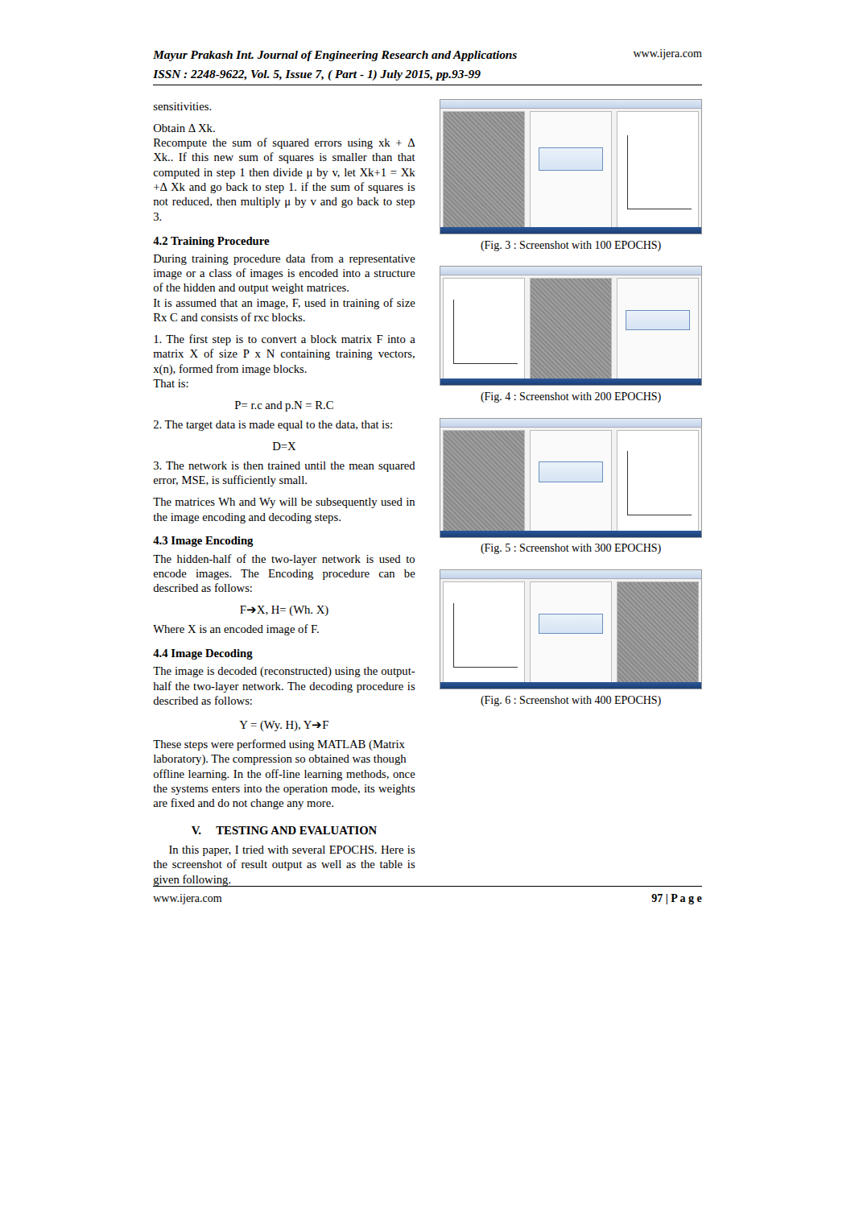Mayur Prakash Int. Journal of Engineering Research and Applications www.ijera.com
ISSN : 2248-9622, Vol. 5, Issue 7, ( Part - 1) July 2015, pp.93-99
sensitivities.
Obtain Δ Xk.
Recompute the sum of squared errors using xk + Δ Xk.. If this new sum of squares is smaller than that computed in step 1 then divide μ by v, let Xk+1 = Xk +Δ Xk and go back to step 1. if the sum of squares is not reduced, then multiply μ by v and go back to step 3.
4.2 Training Procedure
During training procedure data from a representative image or a class of images is encoded into a structure of the hidden and output weight matrices.
It is assumed that an image, F, used in training of size Rx C and consists of rxc blocks.
1. The first step is to convert a block matrix F into a matrix X of size P x N containing training vectors, x(n), formed from image blocks.
That is:
P= r.c and p.N = R.C
2. The target data is made equal to the data, that is:
D=X
3. The network is then trained until the mean squared error, MSE, is sufficiently small.
The matrices Wh and Wy will be subsequently used in the image encoding and decoding steps.
4.3 Image Encoding
The hidden-half of the two-layer network is used to encode images. The Encoding procedure can be described as follows:
F➔X, H= (Wh. X)
Where X is an encoded image of F.
4.4 Image Decoding
The image is decoded (reconstructed) using the output-half the two-layer network. The decoding procedure is described as follows:
Y = (Wy. H), Y➔F
These steps were performed using MATLAB (Matrix
laboratory). The compression so obtained was though
offline learning. In the off-line learning methods, once the systems enters into the operation mode, its weights are fixed and do not change any more.
V. TESTING AND EVALUATION
In this paper, I tried with several EPOCHS. Here is the screenshot of result output as well as the table is given following.
(Fig. 3 : Screenshot with 100 EPOCHS)
(Fig. 4 : Screenshot with 200 EPOCHS)
(Fig. 5 : Screenshot with 300 EPOCHS)
(Fig. 6 : Screenshot with 400 EPOCHS)
www.ijera.com 97 | P a g e